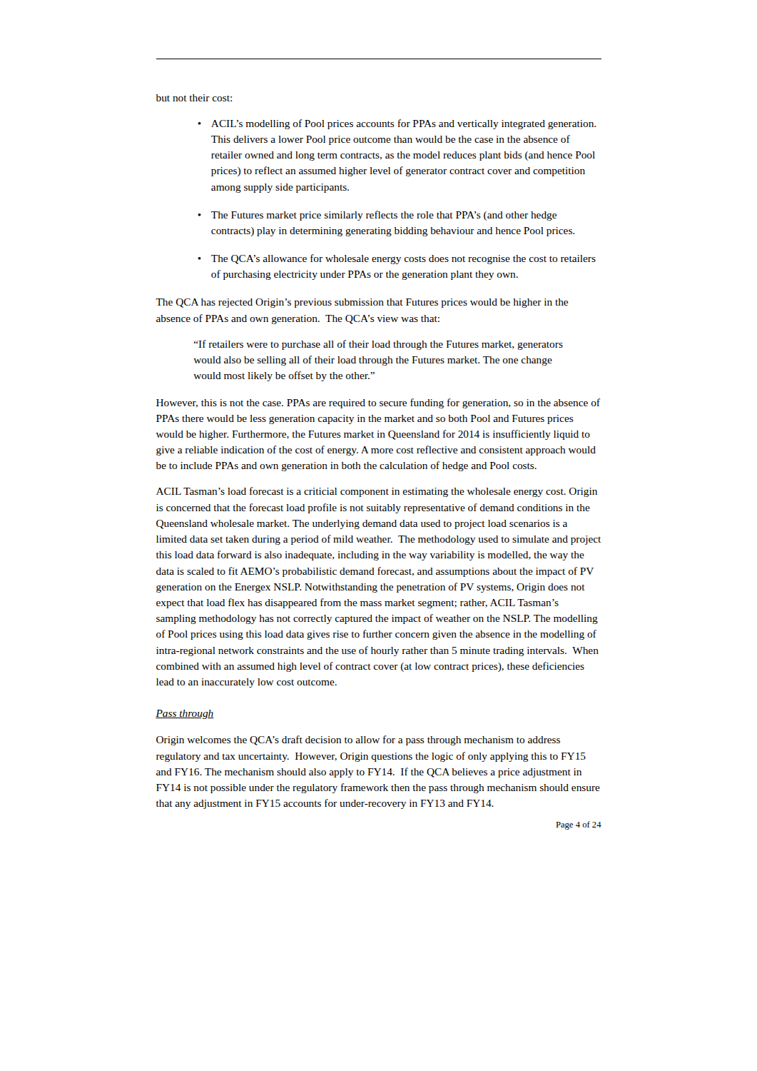but not their cost:
ACIL’s modelling of Pool prices accounts for PPAs and vertically integrated generation. This delivers a lower Pool price outcome than would be the case in the absence of retailer owned and long term contracts, as the model reduces plant bids (and hence Pool prices) to reflect an assumed higher level of generator contract cover and competition among supply side participants.
The Futures market price similarly reflects the role that PPA’s (and other hedge contracts) play in determining generating bidding behaviour and hence Pool prices.
The QCA’s allowance for wholesale energy costs does not recognise the cost to retailers of purchasing electricity under PPAs or the generation plant they own.
The QCA has rejected Origin’s previous submission that Futures prices would be higher in the absence of PPAs and own generation. The QCA’s view was that:
“If retailers were to purchase all of their load through the Futures market, generators would also be selling all of their load through the Futures market. The one change would most likely be offset by the other.”
However, this is not the case. PPAs are required to secure funding for generation, so in the absence of PPAs there would be less generation capacity in the market and so both Pool and Futures prices would be higher. Furthermore, the Futures market in Queensland for 2014 is insufficiently liquid to give a reliable indication of the cost of energy. A more cost reflective and consistent approach would be to include PPAs and own generation in both the calculation of hedge and Pool costs.
ACIL Tasman’s load forecast is a criticial component in estimating the wholesale energy cost. Origin is concerned that the forecast load profile is not suitably representative of demand conditions in the Queensland wholesale market. The underlying demand data used to project load scenarios is a limited data set taken during a period of mild weather. The methodology used to simulate and project this load data forward is also inadequate, including in the way variability is modelled, the way the data is scaled to fit AEMO’s probabilistic demand forecast, and assumptions about the impact of PV generation on the Energex NSLP. Notwithstanding the penetration of PV systems, Origin does not expect that load flex has disappeared from the mass market segment; rather, ACIL Tasman’s sampling methodology has not correctly captured the impact of weather on the NSLP. The modelling of Pool prices using this load data gives rise to further concern given the absence in the modelling of intra-regional network constraints and the use of hourly rather than 5 minute trading intervals. When combined with an assumed high level of contract cover (at low contract prices), these deficiencies lead to an inaccurately low cost outcome.
Pass through
Origin welcomes the QCA’s draft decision to allow for a pass through mechanism to address regulatory and tax uncertainty. However, Origin questions the logic of only applying this to FY15 and FY16. The mechanism should also apply to FY14. If the QCA believes a price adjustment in FY14 is not possible under the regulatory framework then the pass through mechanism should ensure that any adjustment in FY15 accounts for under-recovery in FY13 and FY14.
Page 4 of 24